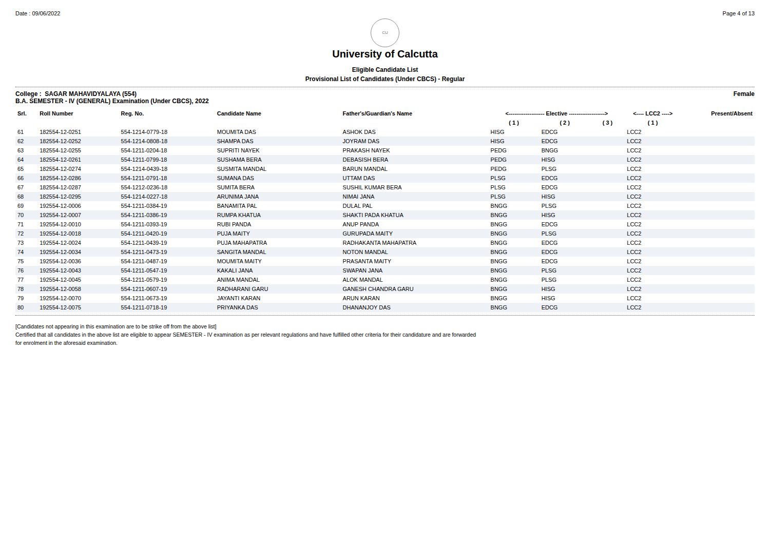Date : 09/06/2022
Page 4 of 13
CU
University of Calcutta
Eligible Candidate List
Provisional List of Candidates (Under CBCS) - Regular
College : SAGAR MAHAVIDYALAYA (554) Female
B.A. SEMESTER - IV (GENERAL) Examination (Under CBCS), 2022
| Srl. | Roll Number | Reg. No. | Candidate Name | Father's/Guardian's Name | <------------------- Elective -------------------> | <---- LCC2 ----> | Present/Absent |
| --- | --- | --- | --- | --- | --- | --- | --- |
| | | | | | ( 1 ) | ( 2 ) | ( 3 ) | ( 1 ) | |
| 61 | 182554-12-0251 | 554-1214-0779-18 | MOUMITA DAS | ASHOK DAS | HISG | EDCG | | LCC2 | |
| 62 | 182554-12-0252 | 554-1214-0808-18 | SHAMPA DAS | JOYRAM DAS | HISG | EDCG | | LCC2 | |
| 63 | 182554-12-0255 | 554-1211-0204-18 | SUPRITI NAYEK | PRAKASH NAYEK | PEDG | BNGG | | LCC2 | |
| 64 | 182554-12-0261 | 554-1211-0799-18 | SUSHAMA BERA | DEBASISH BERA | PEDG | HISG | | LCC2 | |
| 65 | 182554-12-0274 | 554-1214-0439-18 | SUSMITA MANDAL | BARUN MANDAL | PEDG | PLSG | | LCC2 | |
| 66 | 182554-12-0286 | 554-1211-0791-18 | SUMANA DAS | UTTAM DAS | PLSG | EDCG | | LCC2 | |
| 67 | 182554-12-0287 | 554-1212-0236-18 | SUMITA BERA | SUSHIL KUMAR BERA | PLSG | EDCG | | LCC2 | |
| 68 | 182554-12-0295 | 554-1214-0227-18 | ARUNIMA JANA | NIMAI JANA | PLSG | HISG | | LCC2 | |
| 69 | 192554-12-0006 | 554-1211-0384-19 | BANAMITA PAL | DULAL PAL | BNGG | PLSG | | LCC2 | |
| 70 | 192554-12-0007 | 554-1211-0386-19 | RUMPA KHATUA | SHAKTI PADA KHATUA | BNGG | HISG | | LCC2 | |
| 71 | 192554-12-0010 | 554-1211-0393-19 | RUBI PANDA | ANUP PANDA | BNGG | EDCG | | LCC2 | |
| 72 | 192554-12-0018 | 554-1211-0420-19 | PUJA MAITY | GURUPADA MAITY | BNGG | PLSG | | LCC2 | |
| 73 | 192554-12-0024 | 554-1211-0439-19 | PUJA MAHAPATRA | RADHAKANTA MAHAPATRA | BNGG | EDCG | | LCC2 | |
| 74 | 192554-12-0034 | 554-1211-0473-19 | SANGITA MANDAL | NOTON MANDAL | BNGG | EDCG | | LCC2 | |
| 75 | 192554-12-0036 | 554-1211-0487-19 | MOUMITA MAITY | PRASANTA MAITY | BNGG | EDCG | | LCC2 | |
| 76 | 192554-12-0043 | 554-1211-0547-19 | KAKALI JANA | SWAPAN JANA | BNGG | PLSG | | LCC2 | |
| 77 | 192554-12-0045 | 554-1211-0579-19 | ANIMA MANDAL | ALOK MANDAL | BNGG | PLSG | | LCC2 | |
| 78 | 192554-12-0058 | 554-1211-0607-19 | RADHARANI GARU | GANESH CHANDRA GARU | BNGG | HISG | | LCC2 | |
| 79 | 192554-12-0070 | 554-1211-0673-19 | JAYANTI KARAN | ARUN KARAN | BNGG | HISG | | LCC2 | |
| 80 | 192554-12-0075 | 554-1211-0718-19 | PRIYANKA DAS | DHANANJOY DAS | BNGG | EDCG | | LCC2 | |
[Candidates not appearing in this examination are to be strike off from the above list]
Certified that all candidates in the above list are eligible to appear SEMESTER - IV examination as per relevant regulations and have fulfilled other criteria for their candidature and are forwarded
for enrolment in the aforesaid examination.